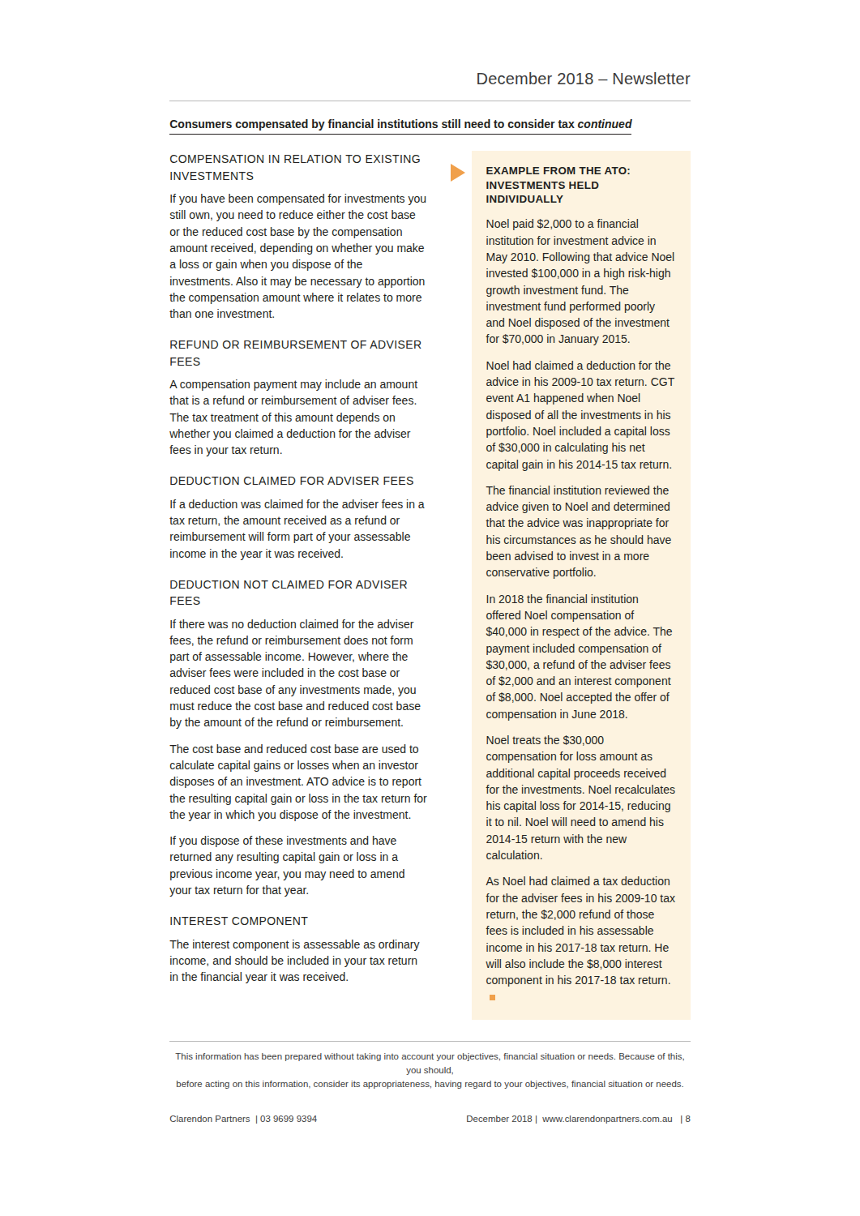December 2018 – Newsletter
Consumers compensated by financial institutions still need to consider tax continued
Compensation in relation to existing investments
If you have been compensated for investments you still own, you need to reduce either the cost base or the reduced cost base by the compensation amount received, depending on whether you make a loss or gain when you dispose of the investments. Also it may be necessary to apportion the compensation amount where it relates to more than one investment.
Refund or reimbursement of adviser fees
A compensation payment may include an amount that is a refund or reimbursement of adviser fees. The tax treatment of this amount depends on whether you claimed a deduction for the adviser fees in your tax return.
Deduction claimed for adviser fees
If a deduction was claimed for the adviser fees in a tax return, the amount received as a refund or reimbursement will form part of your assessable income in the year it was received.
Deduction not claimed for adviser fees
If there was no deduction claimed for the adviser fees, the refund or reimbursement does not form part of assessable income. However, where the adviser fees were included in the cost base or reduced cost base of any investments made, you must reduce the cost base and reduced cost base by the amount of the refund or reimbursement.
The cost base and reduced cost base are used to calculate capital gains or losses when an investor disposes of an investment. ATO advice is to report the resulting capital gain or loss in the tax return for the year in which you dispose of the investment.
If you dispose of these investments and have returned any resulting capital gain or loss in a previous income year, you may need to amend your tax return for that year.
Interest component
The interest component is assessable as ordinary income, and should be included in your tax return in the financial year it was received.
Example from the ATO:
Investments held individually
Noel paid $2,000 to a financial institution for investment advice in May 2010. Following that advice Noel invested $100,000 in a high risk-high growth investment fund. The investment fund performed poorly and Noel disposed of the investment for $70,000 in January 2015.
Noel had claimed a deduction for the advice in his 2009-10 tax return. CGT event A1 happened when Noel disposed of all the investments in his portfolio. Noel included a capital loss of $30,000 in calculating his net capital gain in his 2014-15 tax return.
The financial institution reviewed the advice given to Noel and determined that the advice was inappropriate for his circumstances as he should have been advised to invest in a more conservative portfolio.
In 2018 the financial institution offered Noel compensation of $40,000 in respect of the advice. The payment included compensation of $30,000, a refund of the adviser fees of $2,000 and an interest component of $8,000. Noel accepted the offer of compensation in June 2018.
Noel treats the $30,000 compensation for loss amount as additional capital proceeds received for the investments. Noel recalculates his capital loss for 2014-15, reducing it to nil. Noel will need to amend his 2014-15 return with the new calculation.
As Noel had claimed a tax deduction for the adviser fees in his 2009-10 tax return, the $2,000 refund of those fees is included in his assessable income in his 2017-18 tax return. He will also include the $8,000 interest component in his 2017-18 tax return.
This information has been prepared without taking into account your objectives, financial situation or needs. Because of this, you should,
before acting on this information, consider its appropriateness, having regard to your objectives, financial situation or needs.
Clarendon Partners | 03 9699 9394
December 2018 | www.clarendonpartners.com.au | 8